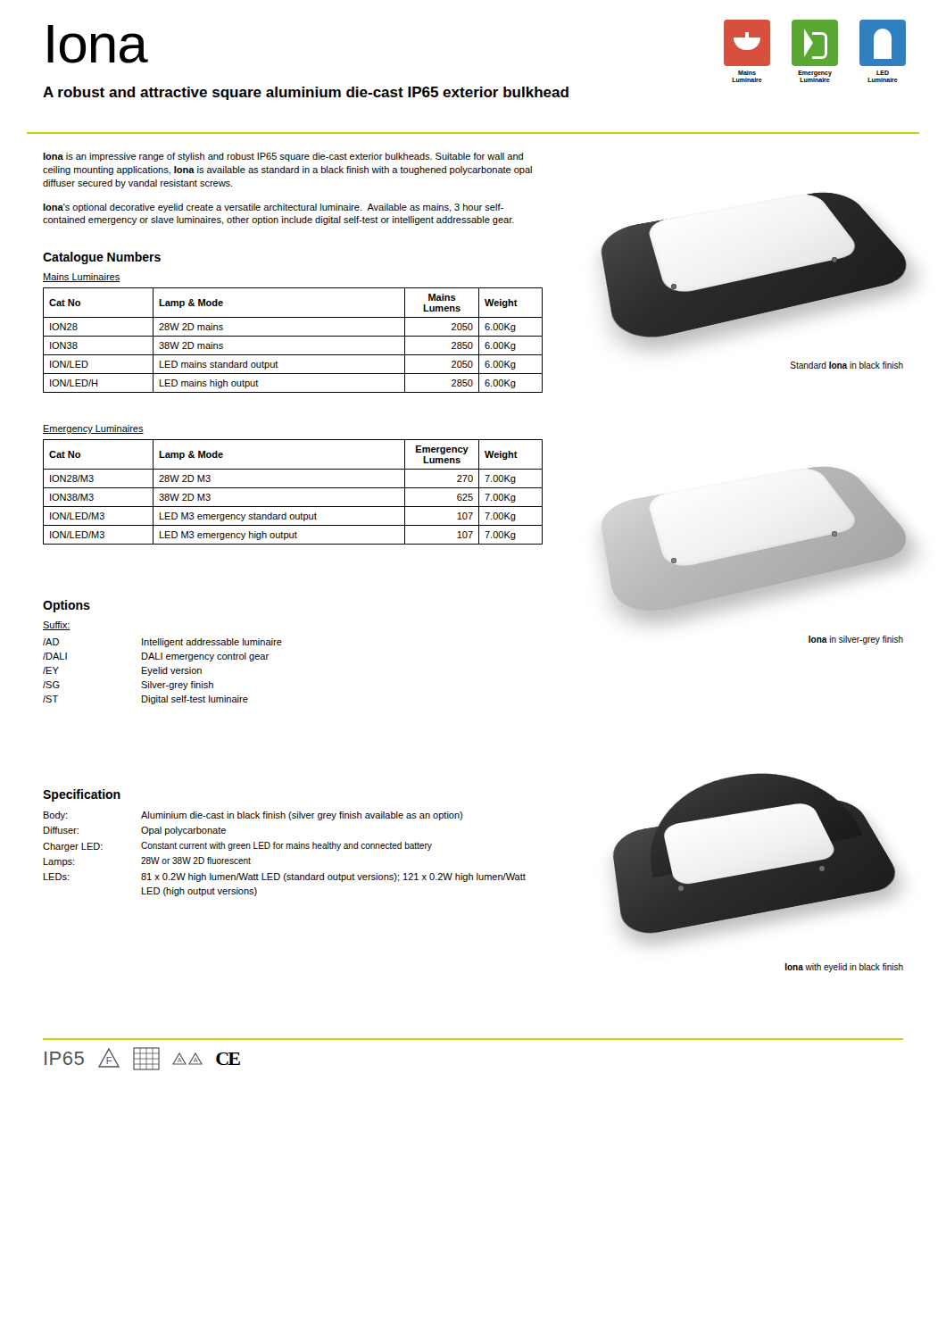Mains
Luminaire
Emergency
Luminaire
LED
Luminaire
Iona
A robust and attractive square aluminium die-cast IP65 exterior bulkhead
Iona is an impressive range of stylish and robust IP65 square die-cast exterior bulkheads. Suitable for wall and ceiling mounting applications, Iona is available as standard in a black finish with a toughened polycarbonate opal diffuser secured by vandal resistant screws.
Iona's optional decorative eyelid create a versatile architectural luminaire. Available as mains, 3 hour self-contained emergency or slave luminaires, other option include digital self-test or intelligent addressable gear.
Catalogue Numbers
Mains Luminaires
| Cat No | Lamp & Mode | Mains Lumens | Weight |
| --- | --- | --- | --- |
| ION28 | 28W 2D mains | 2050 | 6.00Kg |
| ION38 | 38W 2D mains | 2850 | 6.00Kg |
| ION/LED | LED mains standard output | 2050 | 6.00Kg |
| ION/LED/H | LED mains high output | 2850 | 6.00Kg |
Emergency Luminaires
| Cat No | Lamp & Mode | Emergency Lumens | Weight |
| --- | --- | --- | --- |
| ION28/M3 | 28W 2D M3 | 270 | 7.00Kg |
| ION38/M3 | 38W 2D M3 | 625 | 7.00Kg |
| ION/LED/M3 | LED M3 emergency standard output | 107 | 7.00Kg |
| ION/LED/M3 | LED M3 emergency high output | 107 | 7.00Kg |
Options
Suffix:
/AD Intelligent addressable luminaire
/DALI DALI emergency control gear
/EY Eyelid version
/SG Silver-grey finish
/ST Digital self-test luminaire
Specification
Body: Aluminium die-cast in black finish (silver grey finish available as an option)
Diffuser: Opal polycarbonate
Charger LED: Constant current with green LED for mains healthy and connected battery
Lamps: 28W or 38W 2D fluorescent
LEDs: 81 x 0.2W high lumen/Watt LED (standard output versions); 121 x 0.2W high lumen/Watt LED (high output versions)
Standard Iona in black finish
Iona in silver-grey finish
Iona with eyelid in black finish
IP65 F A A CE